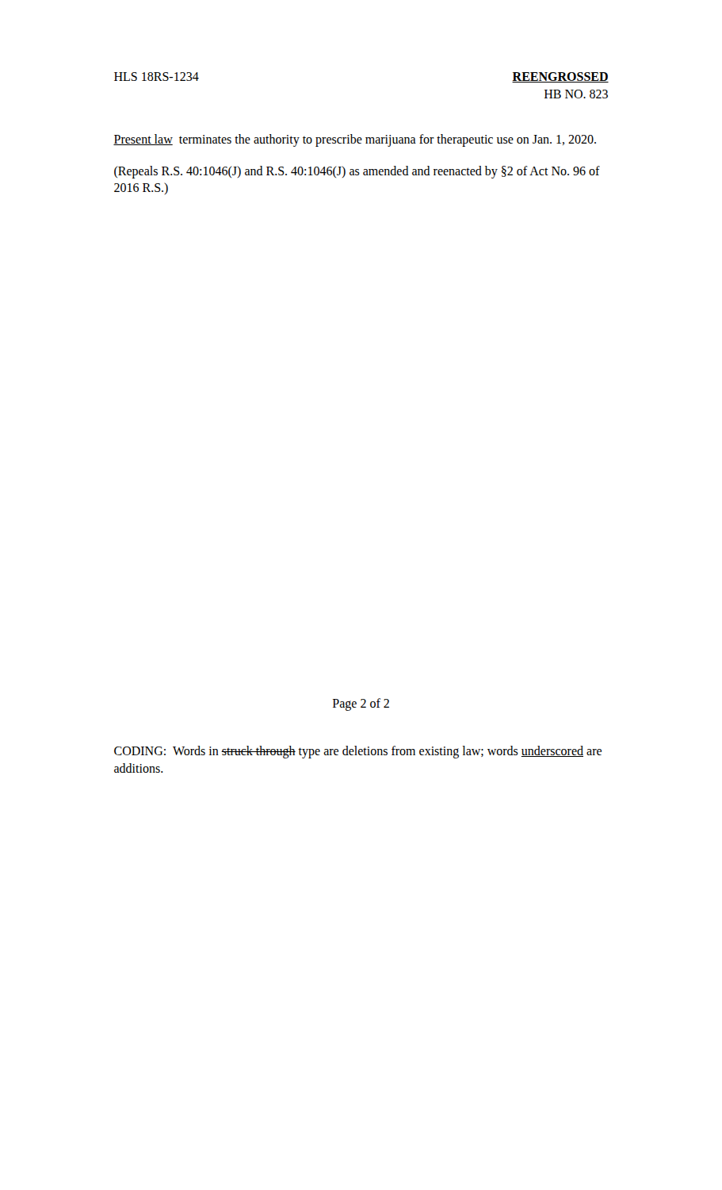HLS 18RS-1234
REENGROSSED
HB NO. 823
Present law terminates the authority to prescribe marijuana for therapeutic use on Jan. 1, 2020.
(Repeals R.S. 40:1046(J) and R.S. 40:1046(J) as amended and reenacted by §2 of Act No. 96 of 2016 R.S.)
Page 2 of 2
CODING: Words in struck through type are deletions from existing law; words underscored are additions.